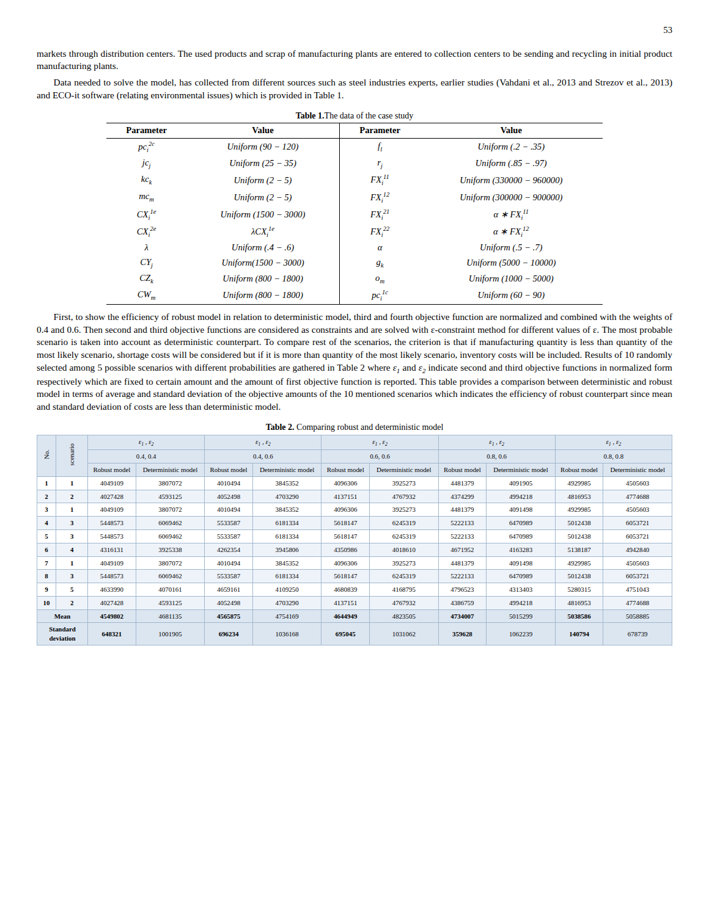53
markets through distribution centers. The used products and scrap of manufacturing plants are entered to collection centers to be sending and recycling in initial product manufacturing plants.
Data needed to solve the model, has collected from different sources such as steel industries experts, earlier studies (Vahdani et al., 2013 and Strezov et al., 2013) and ECO-it software (relating environmental issues) which is provided in Table 1.
Table 1. The data of the case study
| Parameter | Value | Parameter | Value |
| --- | --- | --- | --- |
| pc i 2c | Uniform (90 − 120) | f l | Uniform (.2 − .35) |
| jc j | Uniform (25 − 35) | r j | Uniform (.85 − .97) |
| kc k | Uniform (2 − 5) | FX i 11 | Uniform (330000 − 960000) |
| mc m | Uniform (2 − 5) | FX i 12 | Uniform (300000 − 900000) |
| CX i 1e | Uniform (1500 − 3000) | FX i 21 | α ∗ FX i 11 |
| CX i 2e | λCX i 1e | FX i 22 | α ∗ FX i 12 |
| λ | Uniform (.4 − .6) | α | Uniform (.5 − .7) |
| CY j | Uniform(1500 − 3000) | g k | Uniform (5000 − 10000) |
| CZ k | Uniform (800 − 1800) | o m | Uniform (1000 − 5000) |
| CW m | Uniform (800 − 1800) | pc i 1c | Uniform (60 − 90) |
First, to show the efficiency of robust model in relation to deterministic model, third and fourth objective function are normalized and combined with the weights of 0.4 and 0.6. Then second and third objective functions are considered as constraints and are solved with ε-constraint method for different values of ε. The most probable scenario is taken into account as deterministic counterpart. To compare rest of the scenarios, the criterion is that if manufacturing quantity is less than quantity of the most likely scenario, shortage costs will be considered but if it is more than quantity of the most likely scenario, inventory costs will be included. Results of 10 randomly selected among 5 possible scenarios with different probabilities are gathered in Table 2 where ε1 and ε2 indicate second and third objective functions in normalized form respectively which are fixed to certain amount and the amount of first objective function is reported. This table provides a comparison between deterministic and robust model in terms of average and standard deviation of the objective amounts of the 10 mentioned scenarios which indicates the efficiency of robust counterpart since mean and standard deviation of costs are less than deterministic model.
Table 2. Comparing robust and deterministic model
| No. | scenario | ε 1 , ε 2 | ε 1 , ε 2 | ε 1 , ε 2 | ε 1 , ε 2 | ε 1 , ε 2 |
| --- | --- | --- | --- | --- | --- | --- |
| 0.4, 0.4 | 0.4, 0.6 | 0.6, 0.6 | 0.8, 0.6 | 0.8, 0.8 |
| Robust model | Deterministic model | Robust model | Deterministic model | Robust model | Deterministic model | Robust model | Deterministic model | Robust model | Deterministic model |
| 1 | 1 | 4049109 | 3807072 | 4010494 | 3845352 | 4096306 | 3925273 | 4481379 | 4091905 | 4929985 | 4505603 |
| 2 | 2 | 4027428 | 4593125 | 4052498 | 4703290 | 4137151 | 4767932 | 4374299 | 4994218 | 4816953 | 4774688 |
| 3 | 1 | 4049109 | 3807072 | 4010494 | 3845352 | 4096306 | 3925273 | 4481379 | 4091498 | 4929985 | 4505603 |
| 4 | 3 | 5448573 | 6069462 | 5533587 | 6181334 | 5618147 | 6245319 | 5222133 | 6470989 | 5012438 | 6053721 |
| 5 | 3 | 5448573 | 6069462 | 5533587 | 6181334 | 5618147 | 6245319 | 5222133 | 6470989 | 5012438 | 6053721 |
| 6 | 4 | 4316131 | 3925338 | 4262354 | 3945806 | 4350986 | 4018610 | 4671952 | 4163283 | 5138187 | 4942840 |
| 7 | 1 | 4049109 | 3807072 | 4010494 | 3845352 | 4096306 | 3925273 | 4481379 | 4091498 | 4929985 | 4505603 |
| 8 | 3 | 5448573 | 6069462 | 5533587 | 6181334 | 5618147 | 6245319 | 5222133 | 6470989 | 5012438 | 6053721 |
| 9 | 5 | 4633990 | 4070161 | 4659161 | 4109250 | 4680839 | 4168795 | 4796523 | 4313403 | 5280315 | 4751043 |
| 10 | 2 | 4027428 | 4593125 | 4052498 | 4703290 | 4137151 | 4767932 | 4386759 | 4994218 | 4816953 | 4774688 |
| Mean | 4549802 | 4681135 | 4565875 | 4754169 | 4644949 | 4823505 | 4734007 | 5015299 | 5038586 | 5058885 |
| Standard deviation | 648321 | 1001905 | 696234 | 1036168 | 695045 | 1031062 | 359628 | 1062239 | 140794 | 678739 |